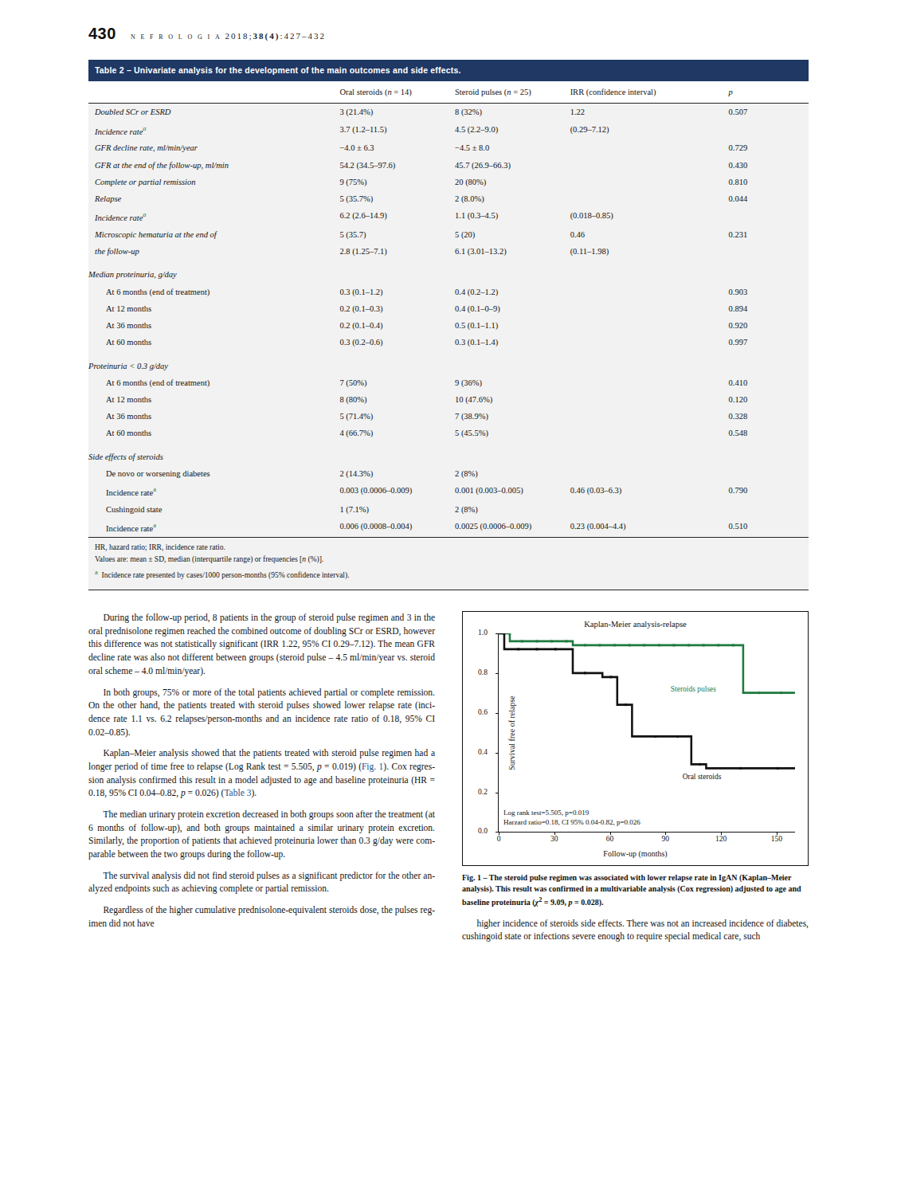430
n e f r o l o g i a 2018;38(4):427–432
Table 2 – Univariate analysis for the development of the main outcomes and side effects.
| | Oral steroids ( n = 14) | Steroid pulses ( n = 25) | IRR (confidence interval) | p |
| --- | --- | --- | --- | --- |
| Doubled SCr or ESRD | 3 (21.4%) | 8 (32%) | 1.22 | 0.507 |
| Incidence rate a | 3.7 (1.2–11.5) | 4.5 (2.2–9.0) | (0.29–7.12) | |
| GFR decline rate, ml/min/year | −4.0 ± 6.3 | −4.5 ± 8.0 | | 0.729 |
| GFR at the end of the follow-up, ml/min | 54.2 (34.5–97.6) | 45.7 (26.9–66.3) | | 0.430 |
| Complete or partial remission | 9 (75%) | 20 (80%) | | 0.810 |
| Relapse | 5 (35.7%) | 2 (8.0%) | | 0.044 |
| Incidence rate a | 6.2 (2.6–14.9) | 1.1 (0.3–4.5) | (0.018–0.85) | |
| Microscopic hematuria at the end of | 5 (35.7) | 5 (20) | 0.46 | 0.231 |
| the follow-up | 2.8 (1.25–7.1) | 6.1 (3.01–13.2) | (0.11–1.98) | |
| Median proteinuria, g/day | | | | |
| At 6 months (end of treatment) | 0.3 (0.1–1.2) | 0.4 (0.2–1.2) | | 0.903 |
| At 12 months | 0.2 (0.1–0.3) | 0.4 (0.1–0–9) | | 0.894 |
| At 36 months | 0.2 (0.1–0.4) | 0.5 (0.1–1.1) | | 0.920 |
| At 60 months | 0.3 (0.2–0.6) | 0.3 (0.1–1.4) | | 0.997 |
| Proteinuria < 0.3 g/day | | | | |
| At 6 months (end of treatment) | 7 (50%) | 9 (36%) | | 0.410 |
| At 12 months | 8 (80%) | 10 (47.6%) | | 0.120 |
| At 36 months | 5 (71.4%) | 7 (38.9%) | | 0.328 |
| At 60 months | 4 (66.7%) | 5 (45.5%) | | 0.548 |
| Side effects of steroids | | | | |
| De novo or worsening diabetes | 2 (14.3%) | 2 (8%) | | |
| Incidence rate a | 0.003 (0.0006–0.009) | 0.001 (0.003–0.005) | 0.46 (0.03–6.3) | 0.790 |
| Cushingoid state | 1 (7.1%) | 2 (8%) | | |
| Incidence rate a | 0.006 (0.0008–0.004) | 0.0025 (0.0006–0.009) | 0.23 (0.004–4.4) | 0.510 |
HR, hazard ratio; IRR, incidence rate ratio.
Values are: mean ± SD, median (interquartile range) or frequencies [n (%)].
a Incidence rate presented by cases/1000 person-months (95% confidence interval).
During the follow-up period, 8 patients in the group of steroid pulse regimen and 3 in the oral prednisolone regimen reached the combined outcome of doubling SCr or ESRD, however this difference was not statistically significant (IRR 1.22, 95% CI 0.29–7.12). The mean GFR decline rate was also not different between groups (steroid pulse – 4.5 ml/min/year vs. steroid oral scheme – 4.0 ml/min/year).
In both groups, 75% or more of the total patients achieved partial or complete remission. On the other hand, the patients treated with steroid pulses showed lower relapse rate (incidence rate 1.1 vs. 6.2 relapses/person-months and an incidence rate ratio of 0.18, 95% CI 0.02–0.85).
Kaplan–Meier analysis showed that the patients treated with steroid pulse regimen had a longer period of time free to relapse (Log Rank test = 5.505, p = 0.019) (Fig. 1). Cox regression analysis confirmed this result in a model adjusted to age and baseline proteinuria (HR = 0.18, 95% CI 0.04–0.82, p = 0.026) (Table 3).
The median urinary protein excretion decreased in both groups soon after the treatment (at 6 months of follow-up), and both groups maintained a similar urinary protein excretion. Similarly, the proportion of patients that achieved proteinuria lower than 0.3 g/day were comparable between the two groups during the follow-up.
The survival analysis did not find steroid pulses as a significant predictor for the other analyzed endpoints such as achieving complete or partial remission.
Regardless of the higher cumulative prednisolone-equivalent steroids dose, the pulses regimen did not have
Kaplan-Meier analysis-relapse
Survival free of relapse
1.0
0.8
0.6
0.4
0.2
0.0
0
30
60
90
120
150
Steroids pulses
Oral steroids
Log rank test=5.505, p=0.019
Harzard ratio=0.18, CI 95% 0.04-0.82, p=0.026
Follow-up (months)
Fig. 1 – The steroid pulse regimen was associated with lower relapse rate in IgAN (Kaplan–Meier analysis). This result was confirmed in a multivariable analysis (Cox regression) adjusted to age and baseline proteinuria (χ2 = 9.09, p = 0.028).
higher incidence of steroids side effects. There was not an increased incidence of diabetes, cushingoid state or infections severe enough to require special medical care, such